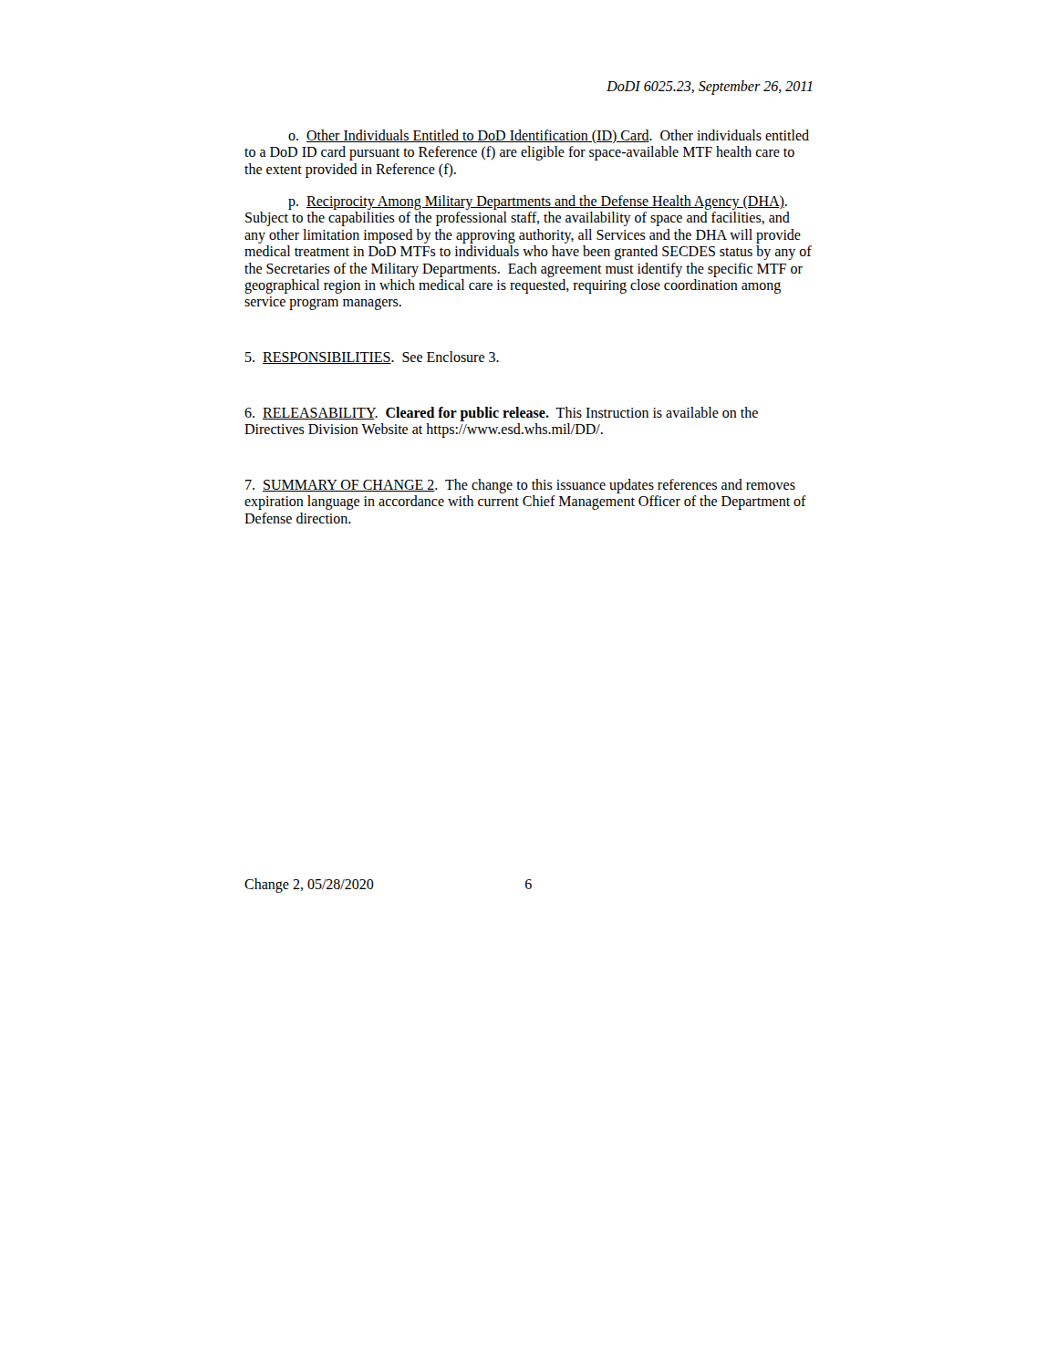DoDI 6025.23, September 26, 2011
o. Other Individuals Entitled to DoD Identification (ID) Card. Other individuals entitled to a DoD ID card pursuant to Reference (f) are eligible for space-available MTF health care to the extent provided in Reference (f).
p. Reciprocity Among Military Departments and the Defense Health Agency (DHA). Subject to the capabilities of the professional staff, the availability of space and facilities, and any other limitation imposed by the approving authority, all Services and the DHA will provide medical treatment in DoD MTFs to individuals who have been granted SECDES status by any of the Secretaries of the Military Departments. Each agreement must identify the specific MTF or geographical region in which medical care is requested, requiring close coordination among service program managers.
5. RESPONSIBILITIES. See Enclosure 3.
6. RELEASABILITY. Cleared for public release. This Instruction is available on the Directives Division Website at https://www.esd.whs.mil/DD/.
7. SUMMARY OF CHANGE 2. The change to this issuance updates references and removes expiration language in accordance with current Chief Management Officer of the Department of Defense direction.
Change 2, 05/28/2020 6